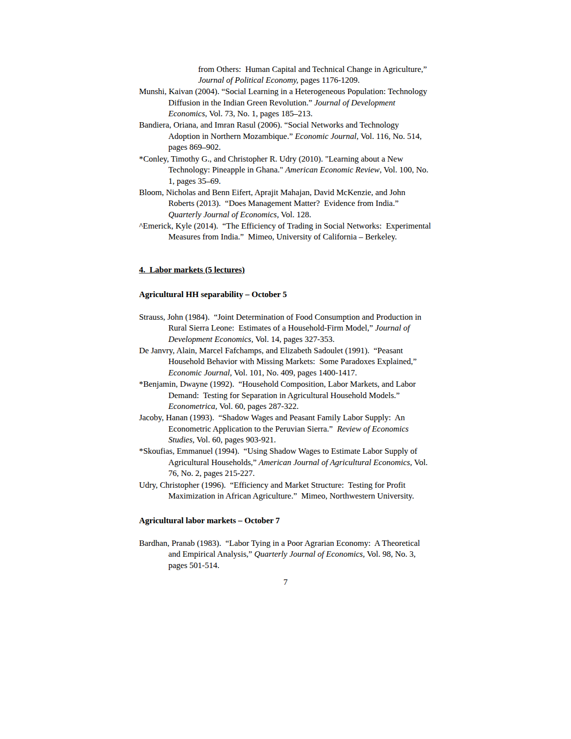from Others: Human Capital and Technical Change in Agriculture,” Journal of Political Economy, pages 1176-1209.
Munshi, Kaivan (2004). “Social Learning in a Heterogeneous Population: Technology Diffusion in the Indian Green Revolution.” Journal of Development Economics, Vol. 73, No. 1, pages 185–213.
Bandiera, Oriana, and Imran Rasul (2006). “Social Networks and Technology Adoption in Northern Mozambique.” Economic Journal, Vol. 116, No. 514, pages 869–902.
*Conley, Timothy G., and Christopher R. Udry (2010). "Learning about a New Technology: Pineapple in Ghana." American Economic Review, Vol. 100, No. 1, pages 35–69.
Bloom, Nicholas and Benn Eifert, Aprajit Mahajan, David McKenzie, and John Roberts (2013). “Does Management Matter? Evidence from India.” Quarterly Journal of Economics, Vol. 128.
^Emerick, Kyle (2014). “The Efficiency of Trading in Social Networks: Experimental Measures from India.” Mimeo, University of California – Berkeley.
4. Labor markets (5 lectures)
Agricultural HH separability – October 5
Strauss, John (1984). “Joint Determination of Food Consumption and Production in Rural Sierra Leone: Estimates of a Household-Firm Model,” Journal of Development Economics, Vol. 14, pages 327-353.
De Janvry, Alain, Marcel Fafchamps, and Elizabeth Sadoulet (1991). “Peasant Household Behavior with Missing Markets: Some Paradoxes Explained,” Economic Journal, Vol. 101, No. 409, pages 1400-1417.
*Benjamin, Dwayne (1992). “Household Composition, Labor Markets, and Labor Demand: Testing for Separation in Agricultural Household Models.” Econometrica, Vol. 60, pages 287-322.
Jacoby, Hanan (1993). “Shadow Wages and Peasant Family Labor Supply: An Econometric Application to the Peruvian Sierra.” Review of Economics Studies, Vol. 60, pages 903-921.
*Skoufias, Emmanuel (1994). “Using Shadow Wages to Estimate Labor Supply of Agricultural Households,” American Journal of Agricultural Economics, Vol. 76, No. 2, pages 215-227.
Udry, Christopher (1996). “Efficiency and Market Structure: Testing for Profit Maximization in African Agriculture.” Mimeo, Northwestern University.
Agricultural labor markets – October 7
Bardhan, Pranab (1983). “Labor Tying in a Poor Agrarian Economy: A Theoretical and Empirical Analysis,” Quarterly Journal of Economics, Vol. 98, No. 3, pages 501-514.
7